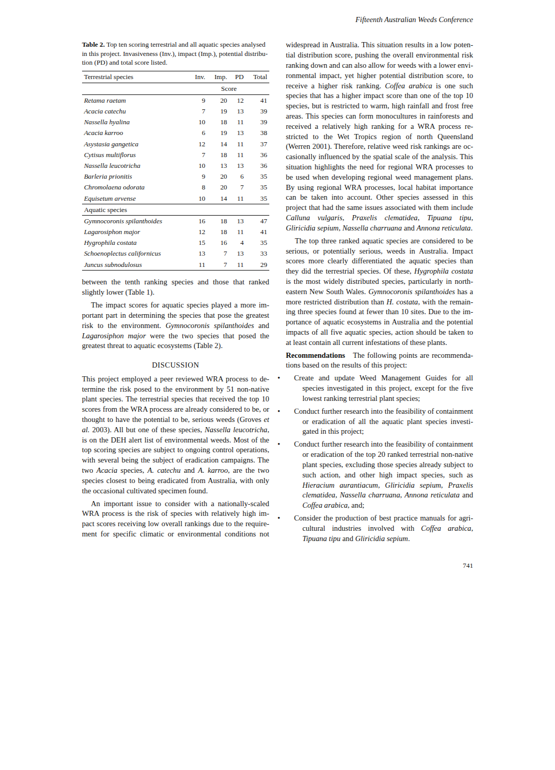Fifteenth Australian Weeds Conference
Table 2. Top ten scoring terrestrial and all aquatic species analysed in this project. Invasiveness (Inv.), impact (Imp.), potential distribution (PD) and total score listed.
| Terrestrial species | Inv. | Imp. | PD | Total |
| --- | --- | --- | --- | --- |
| | Score |
| Retama raetam | 9 | 20 | 12 | 41 |
| Acacia catechu | 7 | 19 | 13 | 39 |
| Nassella hyalina | 10 | 18 | 11 | 39 |
| Acacia karroo | 6 | 19 | 13 | 38 |
| Asystasia gangetica | 12 | 14 | 11 | 37 |
| Cytisus multiflorus | 7 | 18 | 11 | 36 |
| Nassella leucotricha | 10 | 13 | 13 | 36 |
| Barleria prionitis | 9 | 20 | 6 | 35 |
| Chromolaena odorata | 8 | 20 | 7 | 35 |
| Equisetum arvense | 10 | 14 | 11 | 35 |
| Aquatic species | | | | |
| Gymnocoronis spilanthoides | 16 | 18 | 13 | 47 |
| Lagarosiphon major | 12 | 18 | 11 | 41 |
| Hygrophila costata | 15 | 16 | 4 | 35 |
| Schoenoplectus californicus | 13 | 7 | 13 | 33 |
| Juncus subnodulosus | 11 | 7 | 11 | 29 |
between the tenth ranking species and those that ranked slightly lower (Table 1).
The impact scores for aquatic species played a more important part in determining the species that pose the greatest risk to the environment. Gymnocoronis spilanthoides and Lagarosiphon major were the two species that posed the greatest threat to aquatic ecosystems (Table 2).
DISCUSSION
This project employed a peer reviewed WRA process to determine the risk posed to the environment by 51 non-native plant species. The terrestrial species that received the top 10 scores from the WRA process are already considered to be, or thought to have the potential to be, serious weeds (Groves et al. 2003). All but one of these species, Nassella leucotricha, is on the DEH alert list of environmental weeds. Most of the top scoring species are subject to ongoing control operations, with several being the subject of eradication campaigns. The two Acacia species, A. catechu and A. karroo, are the two species closest to being eradicated from Australia, with only the occasional cultivated specimen found.
An important issue to consider with a nationally-scaled WRA process is the risk of species with relatively high impact scores receiving low overall rankings due to the requirement for specific climatic or environmental conditions not widespread in Australia. This situation results in a low potential distribution score, pushing the overall environmental risk ranking down and can also allow for weeds with a lower environmental impact, yet higher potential distribution score, to receive a higher risk ranking. Coffea arabica is one such species that has a higher impact score than one of the top 10 species, but is restricted to warm, high rainfall and frost free areas. This species can form monocultures in rainforests and received a relatively high ranking for a WRA process restricted to the Wet Tropics region of north Queensland (Werren 2001). Therefore, relative weed risk rankings are occasionally influenced by the spatial scale of the analysis. This situation highlights the need for regional WRA processes to be used when developing regional weed management plans. By using regional WRA processes, local habitat importance can be taken into account. Other species assessed in this project that had the same issues associated with them include Calluna vulgaris, Praxelis clematidea, Tipuana tipu, Gliricidia sepium, Nassella charruana and Annona reticulata.
The top three ranked aquatic species are considered to be serious, or potentially serious, weeds in Australia. Impact scores more clearly differentiated the aquatic species than they did the terrestrial species. Of these, Hygrophila costata is the most widely distributed species, particularly in north-eastern New South Wales. Gymnocoronis spilanthoides has a more restricted distribution than H. costata, with the remaining three species found at fewer than 10 sites. Due to the importance of aquatic ecosystems in Australia and the potential impacts of all five aquatic species, action should be taken to at least contain all current infestations of these plants.
Recommendations The following points are recommendations based on the results of this project:
Create and update Weed Management Guides for all species investigated in this project, except for the five lowest ranking terrestrial plant species;
Conduct further research into the feasibility of containment or eradication of all the aquatic plant species investigated in this project;
Conduct further research into the feasibility of containment or eradication of the top 20 ranked terrestrial non-native plant species, excluding those species already subject to such action, and other high impact species, such as Hieracium aurantiacum, Gliricidia sepium, Praxelis clematidea, Nassella charruana, Annona reticulata and Coffea arabica, and;
Consider the production of best practice manuals for agricultural industries involved with Coffea arabica, Tipuana tipu and Gliricidia sepium.
741